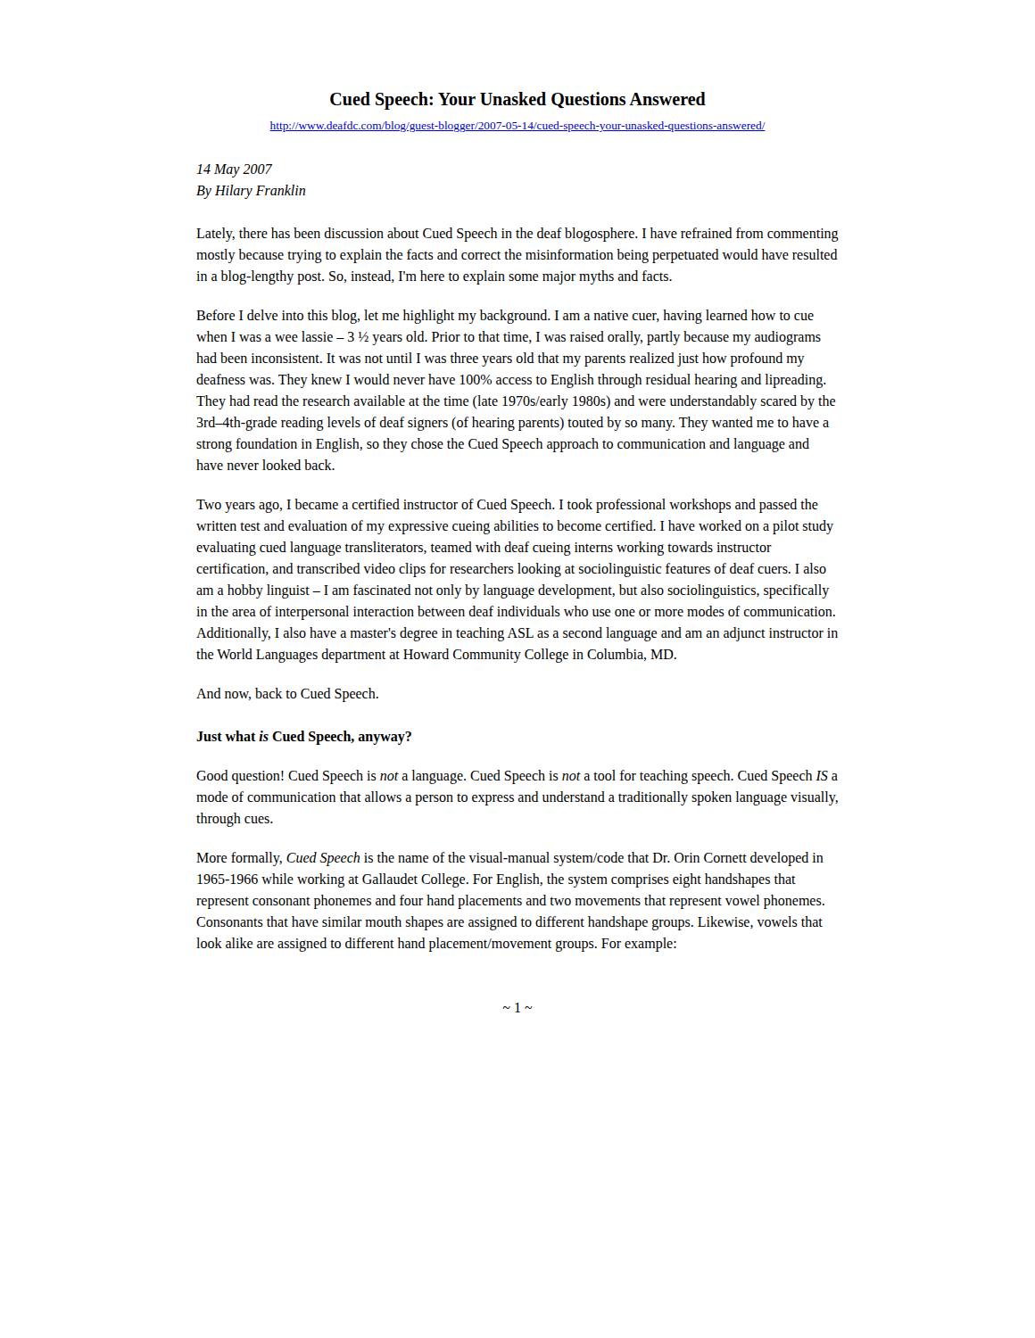Cued Speech: Your Unasked Questions Answered
http://www.deafdc.com/blog/guest-blogger/2007-05-14/cued-speech-your-unasked-questions-answered/
14 May 2007 By Hilary Franklin
Lately, there has been discussion about Cued Speech in the deaf blogosphere. I have refrained from commenting mostly because trying to explain the facts and correct the misinformation being perpetuated would have resulted in a blog-lengthy post. So, instead, I'm here to explain some major myths and facts.
Before I delve into this blog, let me highlight my background. I am a native cuer, having learned how to cue when I was a wee lassie – 3 ½ years old. Prior to that time, I was raised orally, partly because my audiograms had been inconsistent. It was not until I was three years old that my parents realized just how profound my deafness was. They knew I would never have 100% access to English through residual hearing and lipreading. They had read the research available at the time (late 1970s/early 1980s) and were understandably scared by the 3rd–4th-grade reading levels of deaf signers (of hearing parents) touted by so many. They wanted me to have a strong foundation in English, so they chose the Cued Speech approach to communication and language and have never looked back.
Two years ago, I became a certified instructor of Cued Speech. I took professional workshops and passed the written test and evaluation of my expressive cueing abilities to become certified. I have worked on a pilot study evaluating cued language transliterators, teamed with deaf cueing interns working towards instructor certification, and transcribed video clips for researchers looking at sociolinguistic features of deaf cuers. I also am a hobby linguist – I am fascinated not only by language development, but also sociolinguistics, specifically in the area of interpersonal interaction between deaf individuals who use one or more modes of communication. Additionally, I also have a master's degree in teaching ASL as a second language and am an adjunct instructor in the World Languages department at Howard Community College in Columbia, MD.
And now, back to Cued Speech.
Just what is Cued Speech, anyway?
Good question! Cued Speech is not a language. Cued Speech is not a tool for teaching speech. Cued Speech IS a mode of communication that allows a person to express and understand a traditionally spoken language visually, through cues.
More formally, Cued Speech is the name of the visual-manual system/code that Dr. Orin Cornett developed in 1965-1966 while working at Gallaudet College. For English, the system comprises eight handshapes that represent consonant phonemes and four hand placements and two movements that represent vowel phonemes. Consonants that have similar mouth shapes are assigned to different handshape groups. Likewise, vowels that look alike are assigned to different hand placement/movement groups. For example:
~ 1 ~